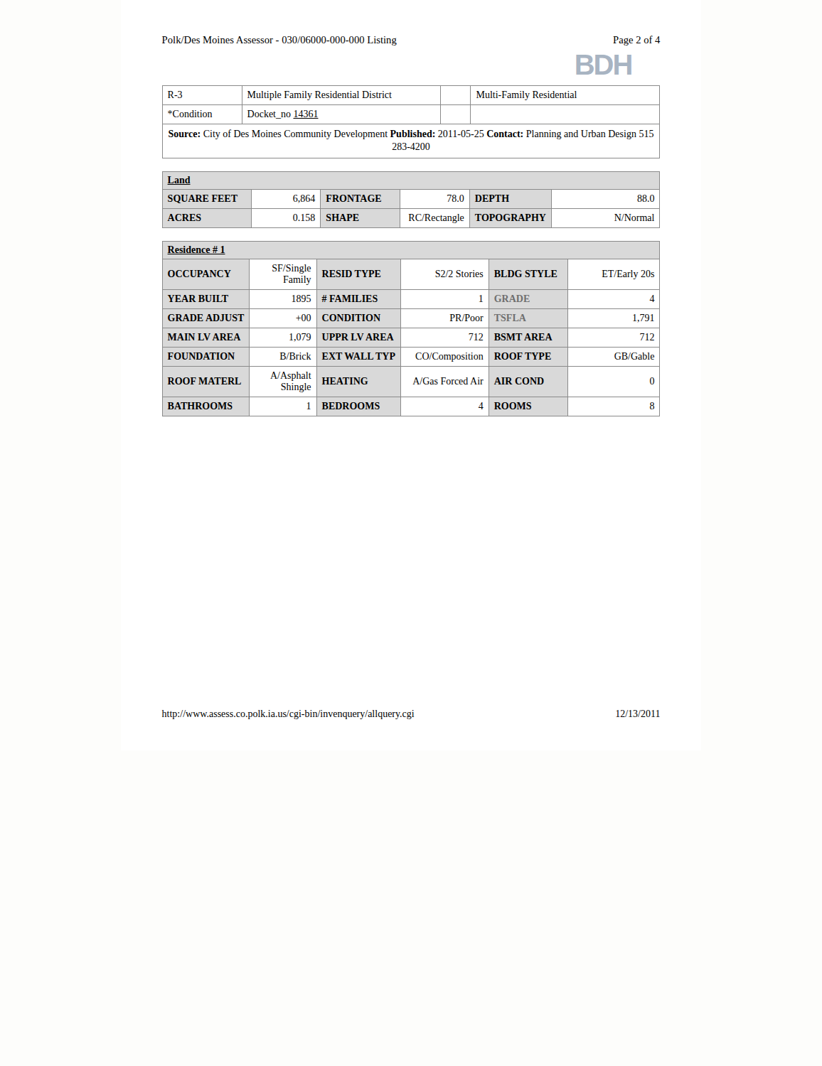Polk/Des Moines Assessor - 030/06000-000-000 Listing
Page 2 of 4
BDH
| R-3 | Multiple Family Residential District | | Multi-Family Residential |
| *Condition | Docket_no 14361 | | |
| Source: City of Des Moines Community Development Published: 2011-05-25 Contact: Planning and Urban Design 515 283-4200 |
| Land |
| SQUARE FEET | 6,864 | FRONTAGE | 78.0 | DEPTH | 88.0 |
| ACRES | 0.158 | SHAPE | RC/Rectangle | TOPOGRAPHY | N/Normal |
| Residence # 1 |
| OCCUPANCY | SF/Single Family | RESID TYPE | S2/2 Stories | BLDG STYLE | ET/Early 20s |
| YEAR BUILT | 1895 | # FAMILIES | 1 | GRADE | 4 |
| GRADE ADJUST | +00 | CONDITION | PR/Poor | TSFLA | 1,791 |
| MAIN LV AREA | 1,079 | UPPR LV AREA | 712 | BSMT AREA | 712 |
| FOUNDATION | B/Brick | EXT WALL TYP | CO/Composition | ROOF TYPE | GB/Gable |
| ROOF MATERL | A/Asphalt Shingle | HEATING | A/Gas Forced Air | AIR COND | 0 |
| BATHROOMS | 1 | BEDROOMS | 4 | ROOMS | 8 |
http://www.assess.co.polk.ia.us/cgi-bin/invenquery/allquery.cgi
12/13/2011